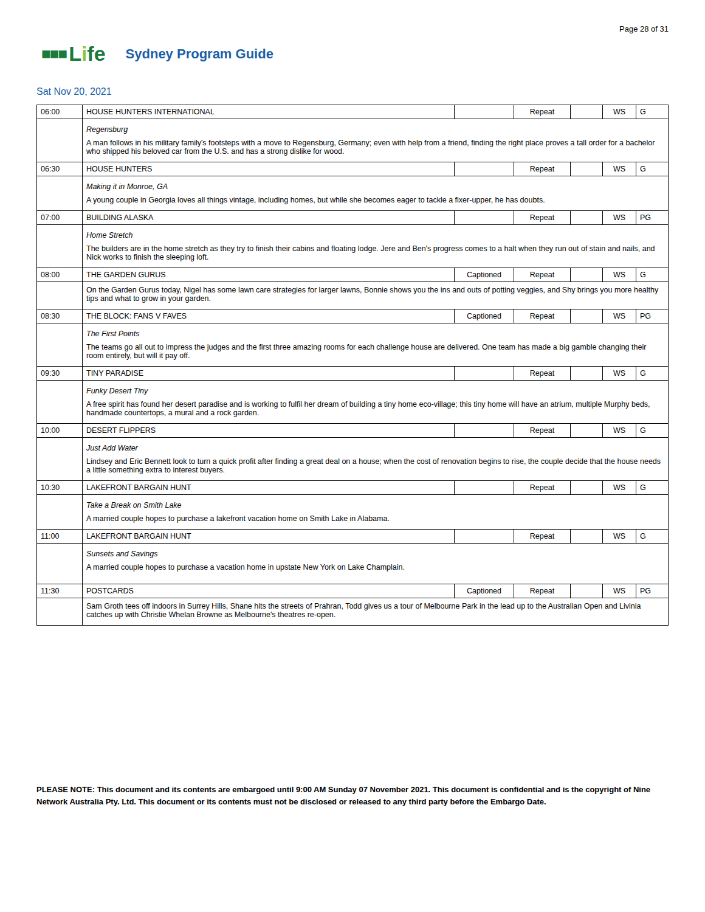Page 28 of 31
■■■Life
Sydney Program Guide
Sat Nov 20, 2021
| 06:00 | HOUSE HUNTERS INTERNATIONAL | | Repeat | | WS | G |
| | Regensburg A man follows in his military family's footsteps with a move to Regensburg, Germany; even with help from a friend, finding the right place proves a tall order for a bachelor who shipped his beloved car from the U.S. and has a strong dislike for wood. |
| 06:30 | HOUSE HUNTERS | | Repeat | | WS | G |
| | Making it in Monroe, GA A young couple in Georgia loves all things vintage, including homes, but while she becomes eager to tackle a fixer-upper, he has doubts. |
| 07:00 | BUILDING ALASKA | | Repeat | | WS | PG |
| | Home Stretch The builders are in the home stretch as they try to finish their cabins and floating lodge. Jere and Ben's progress comes to a halt when they run out of stain and nails, and Nick works to finish the sleeping loft. |
| 08:00 | THE GARDEN GURUS | Captioned | Repeat | | WS | G |
| | On the Garden Gurus today, Nigel has some lawn care strategies for larger lawns, Bonnie shows you the ins and outs of potting veggies, and Shy brings you more healthy tips and what to grow in your garden. |
| 08:30 | THE BLOCK: FANS V FAVES | Captioned | Repeat | | WS | PG |
| | The First Points The teams go all out to impress the judges and the first three amazing rooms for each challenge house are delivered. One team has made a big gamble changing their room entirely, but will it pay off. |
| 09:30 | TINY PARADISE | | Repeat | | WS | G |
| | Funky Desert Tiny A free spirit has found her desert paradise and is working to fulfil her dream of building a tiny home eco-village; this tiny home will have an atrium, multiple Murphy beds, handmade countertops, a mural and a rock garden. |
| 10:00 | DESERT FLIPPERS | | Repeat | | WS | G |
| | Just Add Water Lindsey and Eric Bennett look to turn a quick profit after finding a great deal on a house; when the cost of renovation begins to rise, the couple decide that the house needs a little something extra to interest buyers. |
| 10:30 | LAKEFRONT BARGAIN HUNT | | Repeat | | WS | G |
| | Take a Break on Smith Lake A married couple hopes to purchase a lakefront vacation home on Smith Lake in Alabama. |
| 11:00 | LAKEFRONT BARGAIN HUNT | | Repeat | | WS | G |
| | Sunsets and Savings A married couple hopes to purchase a vacation home in upstate New York on Lake Champlain. |
| 11:30 | POSTCARDS | Captioned | Repeat | | WS | PG |
| | Sam Groth tees off indoors in Surrey Hills, Shane hits the streets of Prahran, Todd gives us a tour of Melbourne Park in the lead up to the Australian Open and Livinia catches up with Christie Whelan Browne as Melbourne's theatres re-open. |
PLEASE NOTE: This document and its contents are embargoed until 9:00 AM Sunday 07 November 2021. This document is confidential and is the copyright of Nine Network Australia Pty. Ltd. This document or its contents must not be disclosed or released to any third party before the Embargo Date.